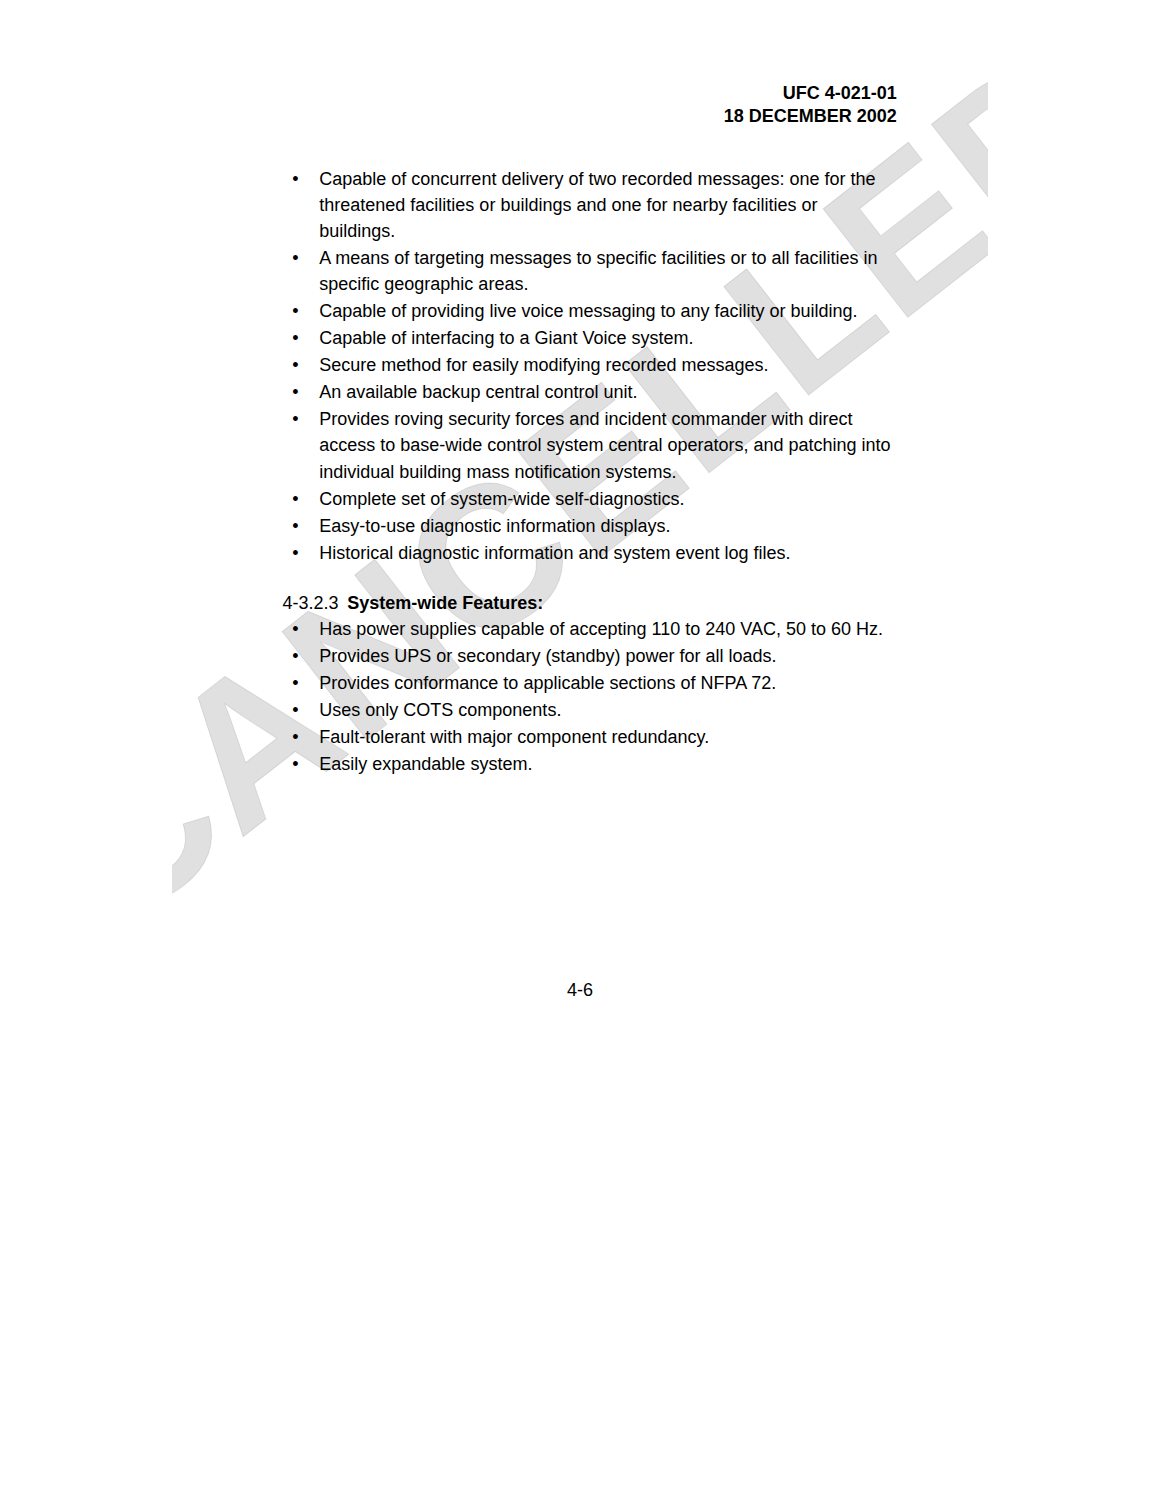CANCELLED
UFC 4-021-01
18 DECEMBER 2002
Capable of concurrent delivery of two recorded messages: one for the threatened facilities or buildings and one for nearby facilities or buildings.
A means of targeting messages to specific facilities or to all facilities in specific geographic areas.
Capable of providing live voice messaging to any facility or building.
Capable of interfacing to a Giant Voice system.
Secure method for easily modifying recorded messages.
An available backup central control unit.
Provides roving security forces and incident commander with direct access to base-wide control system central operators, and patching into individual building mass notification systems.
Complete set of system-wide self-diagnostics.
Easy-to-use diagnostic information displays.
Historical diagnostic information and system event log files.
4-3.2.3 System-wide Features:
Has power supplies capable of accepting 110 to 240 VAC, 50 to 60 Hz.
Provides UPS or secondary (standby) power for all loads.
Provides conformance to applicable sections of NFPA 72.
Uses only COTS components.
Fault-tolerant with major component redundancy.
Easily expandable system.
4-6